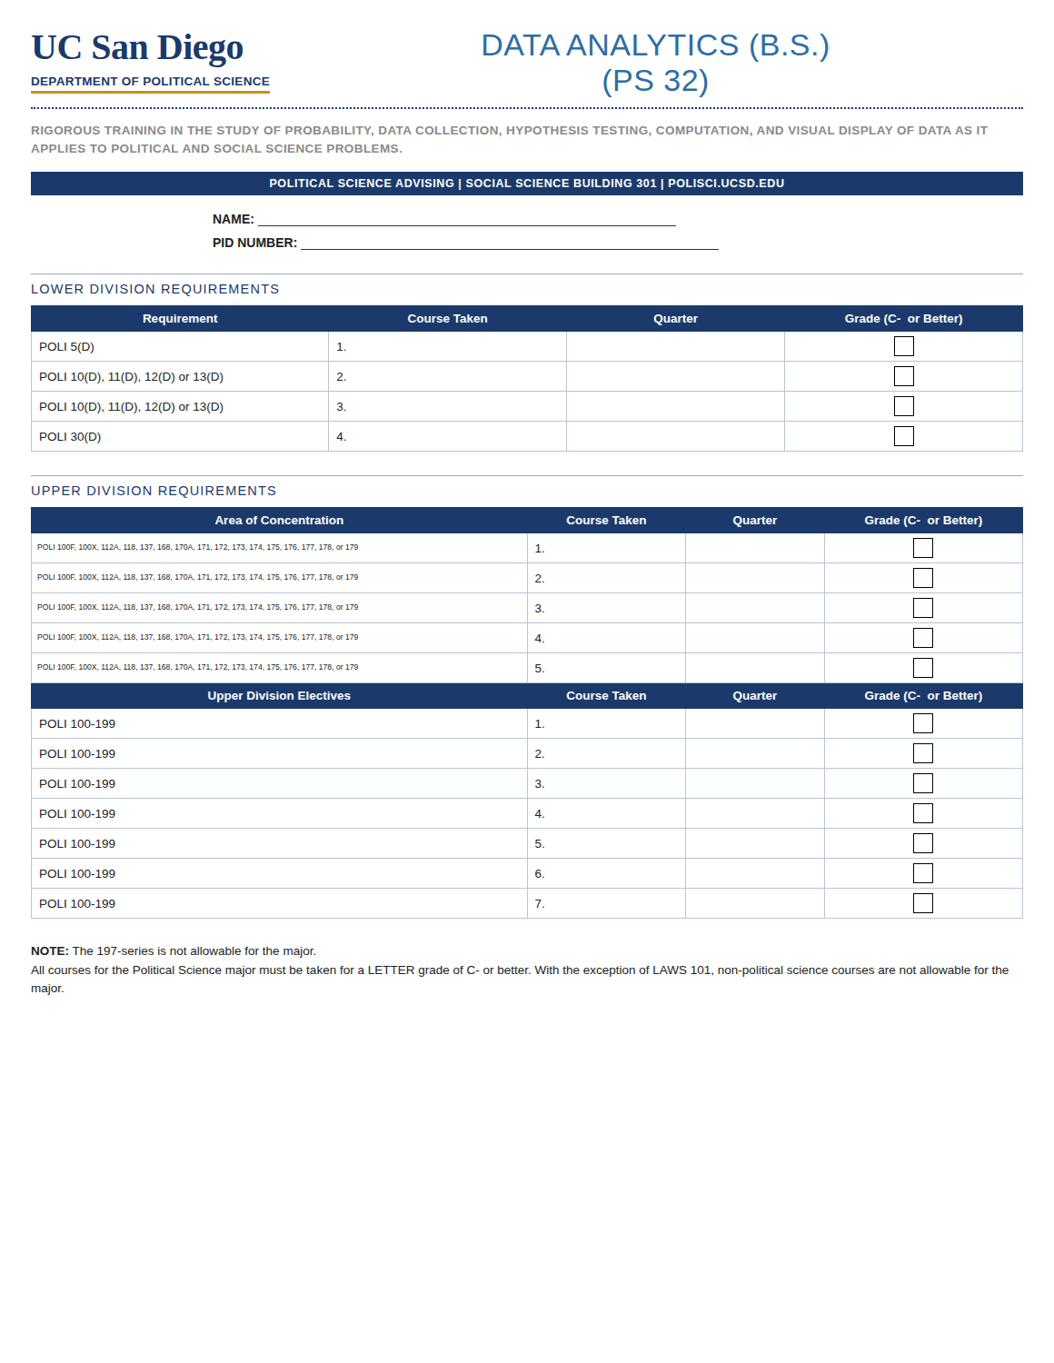UC San Diego
DEPARTMENT OF POLITICAL SCIENCE
DATA ANALYTICS (B.S.)(PS 32)
Rigorous training in the study of probability, data collection, hypothesis testing, computation, and visual display of data as it applies to political and social science problems.
POLITICAL SCIENCE ADVISING | SOCIAL SCIENCE BUILDING 301 | POLISCI.UCSD.EDU
NAME:
PID NUMBER:
Lower Division Requirements
| Requirement | Course Taken | Quarter | Grade (C- or Better) |
| --- | --- | --- | --- |
| POLI 5(D) | 1. | | |
| POLI 10(D), 11(D), 12(D) or 13(D) | 2. | | |
| POLI 10(D), 11(D), 12(D) or 13(D) | 3. | | |
| POLI 30(D) | 4. | | |
Upper Division Requirements
| Area of Concentration | Course Taken | Quarter | Grade (C- or Better) |
| --- | --- | --- | --- |
| POLI 100F, 100X, 112A, 118, 137, 168, 170A, 171, 172, 173, 174, 175, 176, 177, 178, or 179 | 1. | | |
| POLI 100F, 100X, 112A, 118, 137, 168, 170A, 171, 172, 173, 174, 175, 176, 177, 178, or 179 | 2. | | |
| POLI 100F, 100X, 112A, 118, 137, 168, 170A, 171, 172, 173, 174, 175, 176, 177, 178, or 179 | 3. | | |
| POLI 100F, 100X, 112A, 118, 137, 168, 170A, 171, 172, 173, 174, 175, 176, 177, 178, or 179 | 4. | | |
| POLI 100F, 100X, 112A, 118, 137, 168, 170A, 171, 172, 173, 174, 175, 176, 177, 178, or 179 | 5. | | |
| Upper Division Electives | Course Taken | Quarter | Grade (C- or Better) |
| POLI 100-199 | 1. | | |
| POLI 100-199 | 2. | | |
| POLI 100-199 | 3. | | |
| POLI 100-199 | 4. | | |
| POLI 100-199 | 5. | | |
| POLI 100-199 | 6. | | |
| POLI 100-199 | 7. | | |
NOTE: The 197-series is not allowable for the major.
All courses for the Political Science major must be taken for a LETTER grade of C- or better. With the exception of LAWS 101, non-political science courses are not allowable for the major.